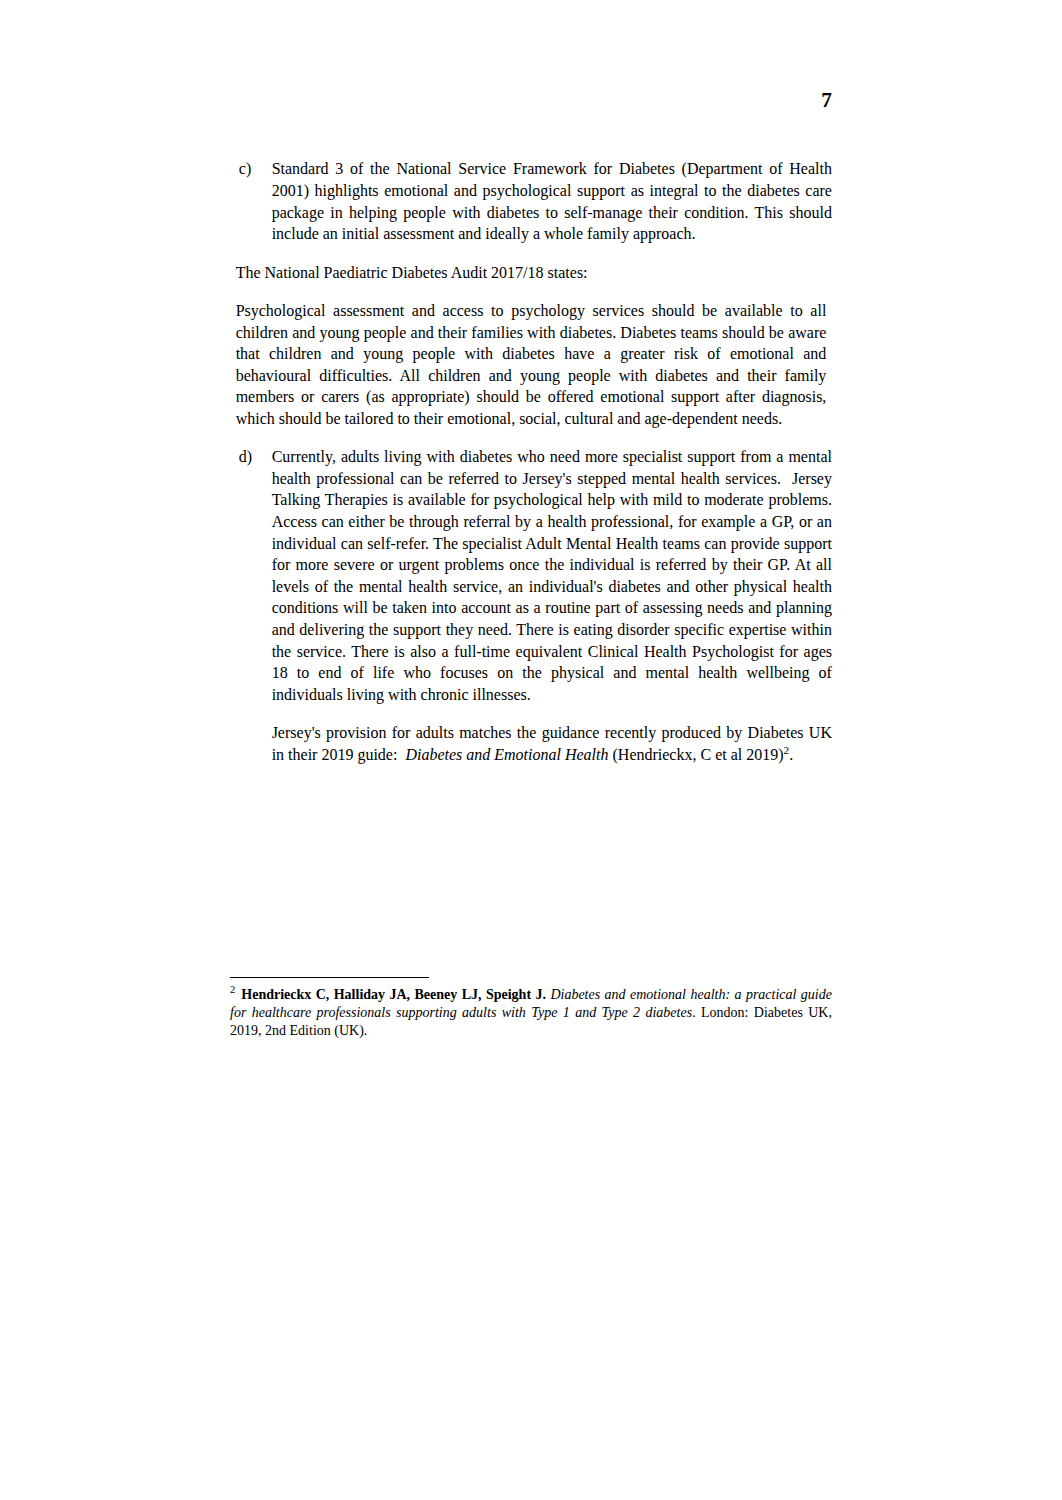7
c) Standard 3 of the National Service Framework for Diabetes (Department of Health 2001) highlights emotional and psychological support as integral to the diabetes care package in helping people with diabetes to self-manage their condition. This should include an initial assessment and ideally a whole family approach.
The National Paediatric Diabetes Audit 2017/18 states:
Psychological assessment and access to psychology services should be available to all children and young people and their families with diabetes. Diabetes teams should be aware that children and young people with diabetes have a greater risk of emotional and behavioural difficulties. All children and young people with diabetes and their family members or carers (as appropriate) should be offered emotional support after diagnosis, which should be tailored to their emotional, social, cultural and age-dependent needs.
d) Currently, adults living with diabetes who need more specialist support from a mental health professional can be referred to Jersey's stepped mental health services. Jersey Talking Therapies is available for psychological help with mild to moderate problems. Access can either be through referral by a health professional, for example a GP, or an individual can self-refer. The specialist Adult Mental Health teams can provide support for more severe or urgent problems once the individual is referred by their GP. At all levels of the mental health service, an individual's diabetes and other physical health conditions will be taken into account as a routine part of assessing needs and planning and delivering the support they need. There is eating disorder specific expertise within the service. There is also a full-time equivalent Clinical Health Psychologist for ages 18 to end of life who focuses on the physical and mental health wellbeing of individuals living with chronic illnesses.
Jersey's provision for adults matches the guidance recently produced by Diabetes UK in their 2019 guide: Diabetes and Emotional Health (Hendrieckx, C et al 2019)2.
2 Hendrieckx C, Halliday JA, Beeney LJ, Speight J. Diabetes and emotional health: a practical guide for healthcare professionals supporting adults with Type 1 and Type 2 diabetes. London: Diabetes UK, 2019, 2nd Edition (UK).